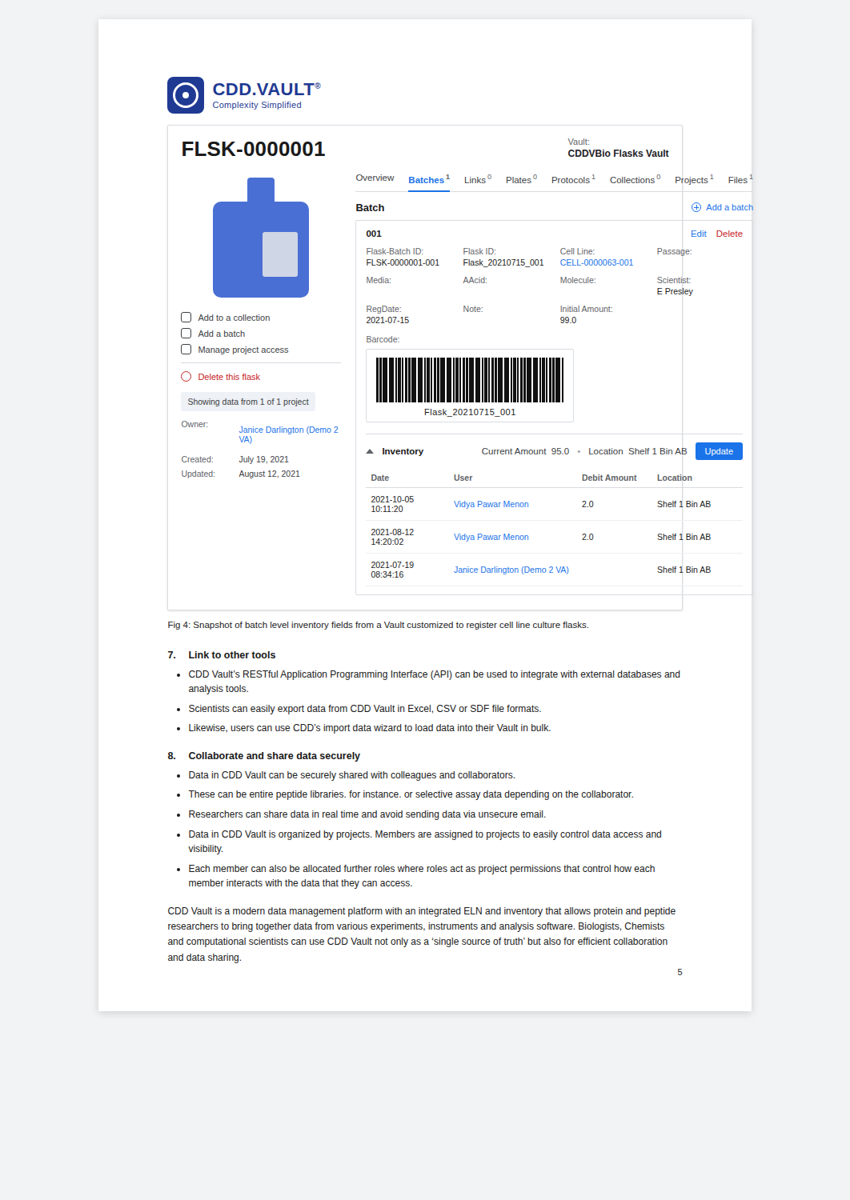CDD. VAULT®
Complexity Simplified
FLSK-0000001
Vault:CDDVBio Flasks Vault
Add to a collection Add a batch Manage project access
Delete this flask
Showing data from 1 of 1 project
Owner:
Janice Darlington (Demo 2 VA)
Created:
July 19, 2021
Updated:
August 12, 2021
Overview Batches1 Links0 Plates0 Protocols1 Collections0 Projects1 Files1
Batch
Add a batch
001
Edit Delete
Flask-Batch ID:
FLSK-0000001-001
Flask ID:
Flask_20210715_001
Cell Line:
CELL-0000063-001
Passage:
Media:
AAcid:
Molecule:
Scientist:
E Presley
RegDate:
2021-07-15
Note:
Initial Amount:
99.0
Barcode:
Flask_20210715_001
Inventory Current Amount 95.0 • Location Shelf 1 Bin AB Update
| Date | User | Debit Amount | Location |
| --- | --- | --- | --- |
| 2021-10-05 10:11:20 | Vidya Pawar Menon | 2.0 | Shelf 1 Bin AB |
| 2021-08-12 14:20:02 | Vidya Pawar Menon | 2.0 | Shelf 1 Bin AB |
| 2021-07-19 08:34:16 | Janice Darlington (Demo 2 VA) | | Shelf 1 Bin AB |
Fig 4: Snapshot of batch level inventory fields from a Vault customized to register cell line culture flasks.
7. Link to other tools
CDD Vault’s RESTful Application Programming Interface (API) can be used to integrate with external databases and analysis tools.
Scientists can easily export data from CDD Vault in Excel, CSV or SDF file formats.
Likewise, users can use CDD’s import data wizard to load data into their Vault in bulk.
8. Collaborate and share data securely
Data in CDD Vault can be securely shared with colleagues and collaborators.
These can be entire peptide libraries. for instance. or selective assay data depending on the collaborator.
Researchers can share data in real time and avoid sending data via unsecure email.
Data in CDD Vault is organized by projects. Members are assigned to projects to easily control data access and visibility.
Each member can also be allocated further roles where roles act as project permissions that control how each member interacts with the data that they can access.
CDD Vault is a modern data management platform with an integrated ELN and inventory that allows protein and peptide researchers to bring together data from various experiments, instruments and analysis software. Biologists, Chemists and computational scientists can use CDD Vault not only as a ‘single source of truth’ but also for efficient collaboration and data sharing.
5